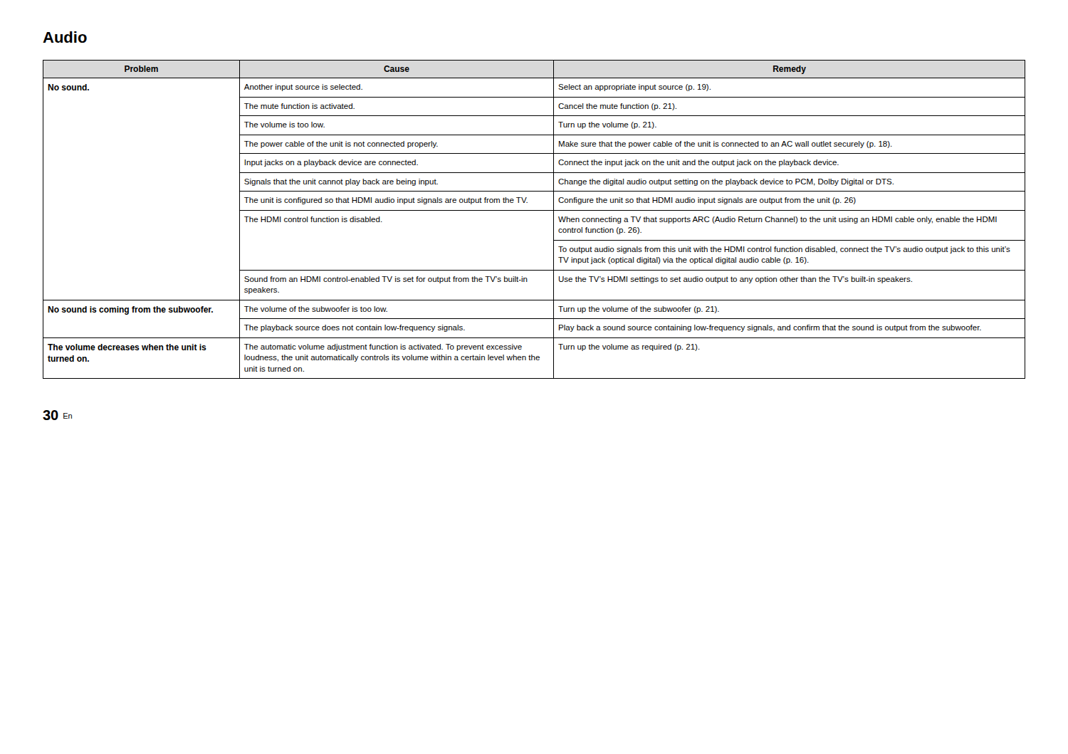Audio
| Problem | Cause | Remedy |
| --- | --- | --- |
| No sound. | Another input source is selected. | Select an appropriate input source (p. 19). |
| The mute function is activated. | Cancel the mute function (p. 21). |
| The volume is too low. | Turn up the volume (p. 21). |
| The power cable of the unit is not connected properly. | Make sure that the power cable of the unit is connected to an AC wall outlet securely (p. 18). |
| Input jacks on a playback device are connected. | Connect the input jack on the unit and the output jack on the playback device. |
| Signals that the unit cannot play back are being input. | Change the digital audio output setting on the playback device to PCM, Dolby Digital or DTS. |
| The unit is configured so that HDMI audio input signals are output from the TV. | Configure the unit so that HDMI audio input signals are output from the unit (p. 26) |
| The HDMI control function is disabled. | When connecting a TV that supports ARC (Audio Return Channel) to the unit using an HDMI cable only, enable the HDMI control function (p. 26). |
| To output audio signals from this unit with the HDMI control function disabled, connect the TV’s audio output jack to this unit’s TV input jack (optical digital) via the optical digital audio cable (p. 16). |
| Sound from an HDMI control-enabled TV is set for output from the TV’s built-in speakers. | Use the TV’s HDMI settings to set audio output to any option other than the TV’s built-in speakers. |
| No sound is coming from the subwoofer. | The volume of the subwoofer is too low. | Turn up the volume of the subwoofer (p. 21). |
| The playback source does not contain low-frequency signals. | Play back a sound source containing low-frequency signals, and confirm that the sound is output from the subwoofer. |
| The volume decreases when the unit is turned on. | The automatic volume adjustment function is activated. To prevent excessive loudness, the unit automatically controls its volume within a certain level when the unit is turned on. | Turn up the volume as required (p. 21). |
30 En